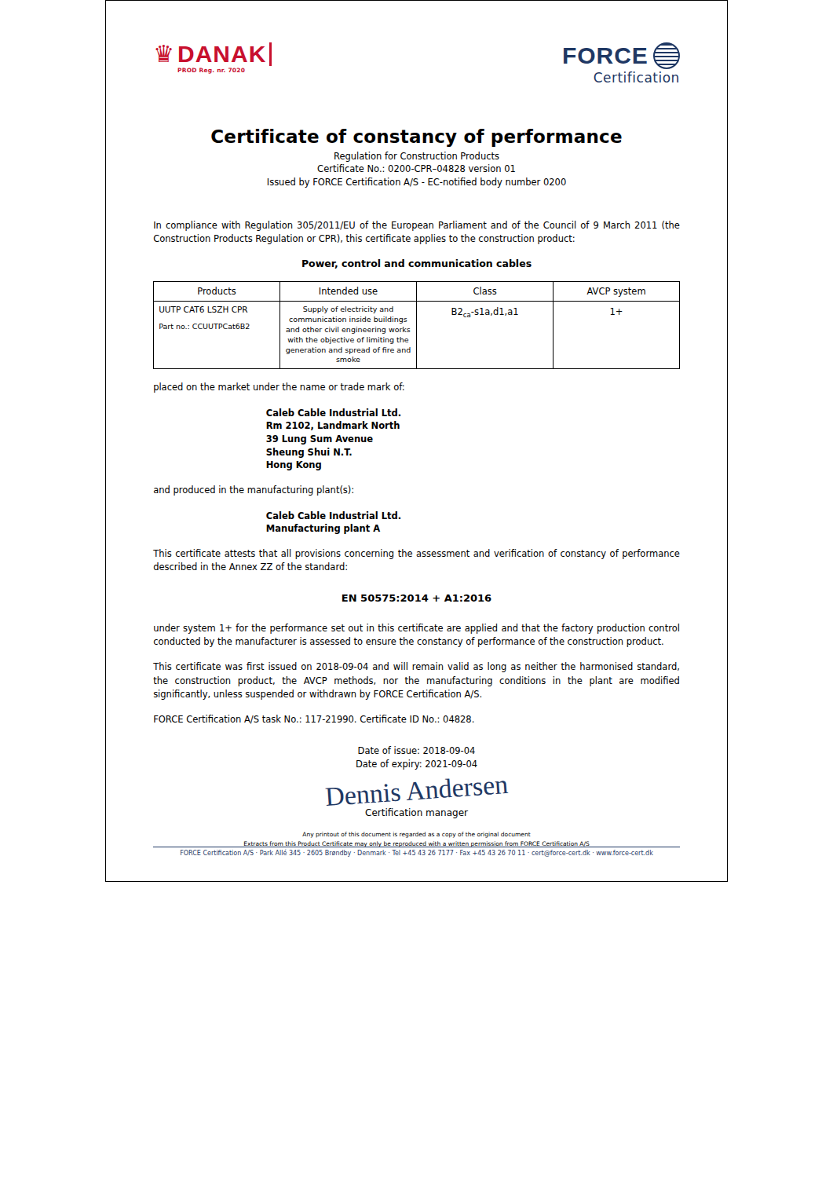♛
DANAK
PROD Reg. nr. 7020
FORCE
Certification
Certificate of constancy of performance
Regulation for Construction Products
Certificate No.: 0200-CPR–04828 version 01
Issued by FORCE Certification A/S - EC-notified body number 0200
In compliance with Regulation 305/2011/EU of the European Parliament and of the Council of 9 March 2011 (the Construction Products Regulation or CPR), this certificate applies to the construction product:
Power, control and communication cables
| Products | Intended use | Class | AVCP system |
| --- | --- | --- | --- |
| UUTP CAT6 LSZH CPR Part no.: CCUUTPCat6B2 | Supply of electricity and communication inside buildings and other civil engineering works with the objective of limiting the generation and spread of fire and smoke | B2 ca -s1a,d1,a1 | 1+ |
placed on the market under the name or trade mark of:
Caleb Cable Industrial Ltd.
Rm 2102, Landmark North
39 Lung Sum Avenue
Sheung Shui N.T.
Hong Kong
and produced in the manufacturing plant(s):
Caleb Cable Industrial Ltd.
Manufacturing plant A
This certificate attests that all provisions concerning the assessment and verification of constancy of performance described in the Annex ZZ of the standard:
EN 50575:2014 + A1:2016
under system 1+ for the performance set out in this certificate are applied and that the factory production control conducted by the manufacturer is assessed to ensure the constancy of performance of the construction product.
This certificate was first issued on 2018-09-04 and will remain valid as long as neither the harmonised standard, the construction product, the AVCP methods, nor the manufacturing conditions in the plant are modified significantly, unless suspended or withdrawn by FORCE Certification A/S.
FORCE Certification A/S task No.: 117-21990. Certificate ID No.: 04828.
Date of issue: 2018-09-04
Date of expiry: 2021-09-04
Dennis Andersen
Certification manager
Any printout of this document is regarded as a copy of the original document
Extracts from this Product Certificate may only be reproduced with a written permission from FORCE Certification A/S
FORCE Certification A/S · Park Allé 345 · 2605 Brøndby · Denmark · Tel +45 43 26 7177 · Fax +45 43 26 70 11 · cert@force-cert.dk · www.force-cert.dk